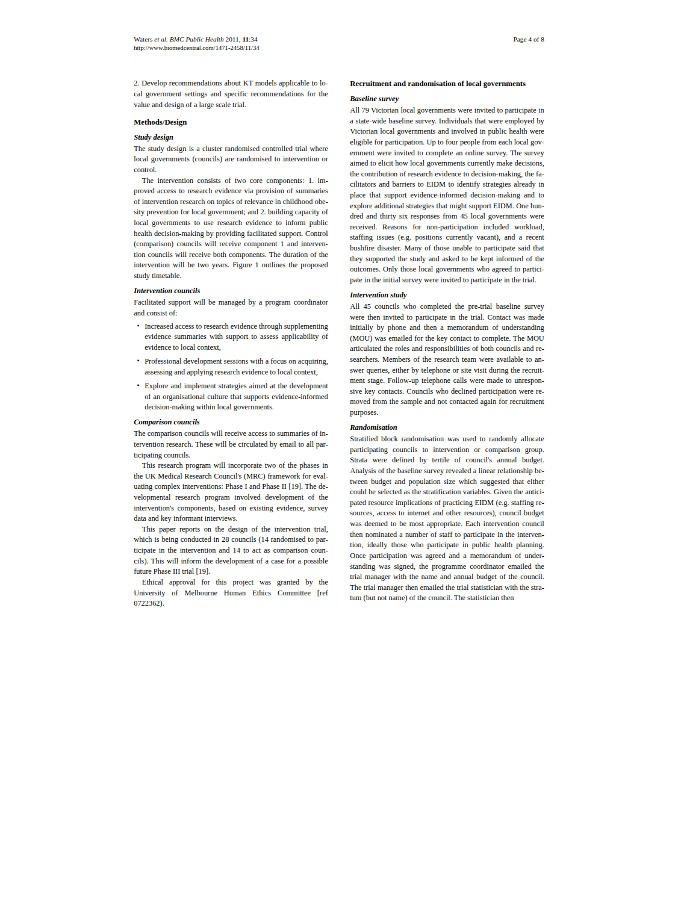Waters et al. BMC Public Health 2011, 11:34
http://www.biomedcentral.com/1471-2458/11/34
Page 4 of 8
2. Develop recommendations about KT models applicable to local government settings and specific recommendations for the value and design of a large scale trial.
Methods/Design
Study design
The study design is a cluster randomised controlled trial where local governments (councils) are randomised to intervention or control.
The intervention consists of two core components: 1. improved access to research evidence via provision of summaries of intervention research on topics of relevance in childhood obesity prevention for local government; and 2. building capacity of local governments to use research evidence to inform public health decision-making by providing facilitated support. Control (comparison) councils will receive component 1 and intervention councils will receive both components. The duration of the intervention will be two years. Figure 1 outlines the proposed study timetable.
Intervention councils
Facilitated support will be managed by a program coordinator and consist of:
Increased access to research evidence through supplementing evidence summaries with support to assess applicability of evidence to local context,
Professional development sessions with a focus on acquiring, assessing and applying research evidence to local context,
Explore and implement strategies aimed at the development of an organisational culture that supports evidence-informed decision-making within local governments.
Comparison councils
The comparison councils will receive access to summaries of intervention research. These will be circulated by email to all participating councils.
This research program will incorporate two of the phases in the UK Medical Research Council's (MRC) framework for evaluating complex interventions: Phase I and Phase II [19]. The developmental research program involved development of the intervention's components, based on existing evidence, survey data and key informant interviews.
This paper reports on the design of the intervention trial, which is being conducted in 28 councils (14 randomised to participate in the intervention and 14 to act as comparison councils). This will inform the development of a case for a possible future Phase III trial [19].
Ethical approval for this project was granted by the University of Melbourne Human Ethics Committee [ref 0722362).
Recruitment and randomisation of local governments
Baseline survey
All 79 Victorian local governments were invited to participate in a state-wide baseline survey. Individuals that were employed by Victorian local governments and involved in public health were eligible for participation. Up to four people from each local government were invited to complete an online survey. The survey aimed to elicit how local governments currently make decisions, the contribution of research evidence to decision-making, the facilitators and barriers to EIDM to identify strategies already in place that support evidence-informed decision-making and to explore additional strategies that might support EIDM. One hundred and thirty six responses from 45 local governments were received. Reasons for non-participation included workload, staffing issues (e.g. positions currently vacant), and a recent bushfire disaster. Many of those unable to participate said that they supported the study and asked to be kept informed of the outcomes. Only those local governments who agreed to participate in the initial survey were invited to participate in the trial.
Intervention study
All 45 councils who completed the pre-trial baseline survey were then invited to participate in the trial. Contact was made initially by phone and then a memorandum of understanding (MOU) was emailed for the key contact to complete. The MOU articulated the roles and responsibilities of both councils and researchers. Members of the research team were available to answer queries, either by telephone or site visit during the recruitment stage. Follow-up telephone calls were made to unresponsive key contacts. Councils who declined participation were removed from the sample and not contacted again for recruitment purposes.
Randomisation
Stratified block randomisation was used to randomly allocate participating councils to intervention or comparison group. Strata were defined by tertile of council's annual budget. Analysis of the baseline survey revealed a linear relationship between budget and population size which suggested that either could be selected as the stratification variables. Given the anticipated resource implications of practicing EIDM (e.g. staffing resources, access to internet and other resources), council budget was deemed to be most appropriate. Each intervention council then nominated a number of staff to participate in the intervention, ideally those who participate in public health planning. Once participation was agreed and a memorandum of understanding was signed, the programme coordinator emailed the trial manager with the name and annual budget of the council. The trial manager then emailed the trial statistician with the stratum (but not name) of the council. The statistician then